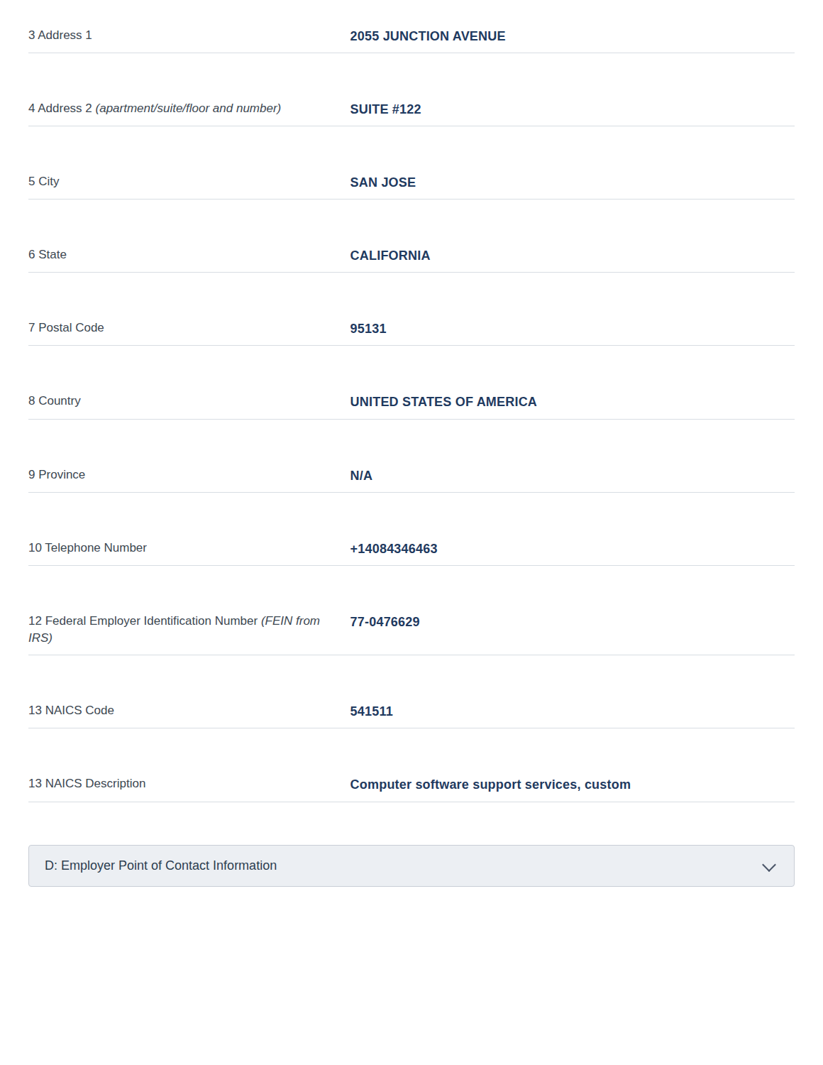3 Address 1
2055 JUNCTION AVENUE
4 Address 2 (apartment/suite/floor and number)
SUITE #122
5 City
SAN JOSE
6 State
CALIFORNIA
7 Postal Code
95131
8 Country
UNITED STATES OF AMERICA
9 Province
N/A
10 Telephone Number
+14084346463
12 Federal Employer Identification Number (FEIN from IRS)
77-0476629
13 NAICS Code
541511
13 NAICS Description
Computer software support services, custom
D: Employer Point of Contact Information